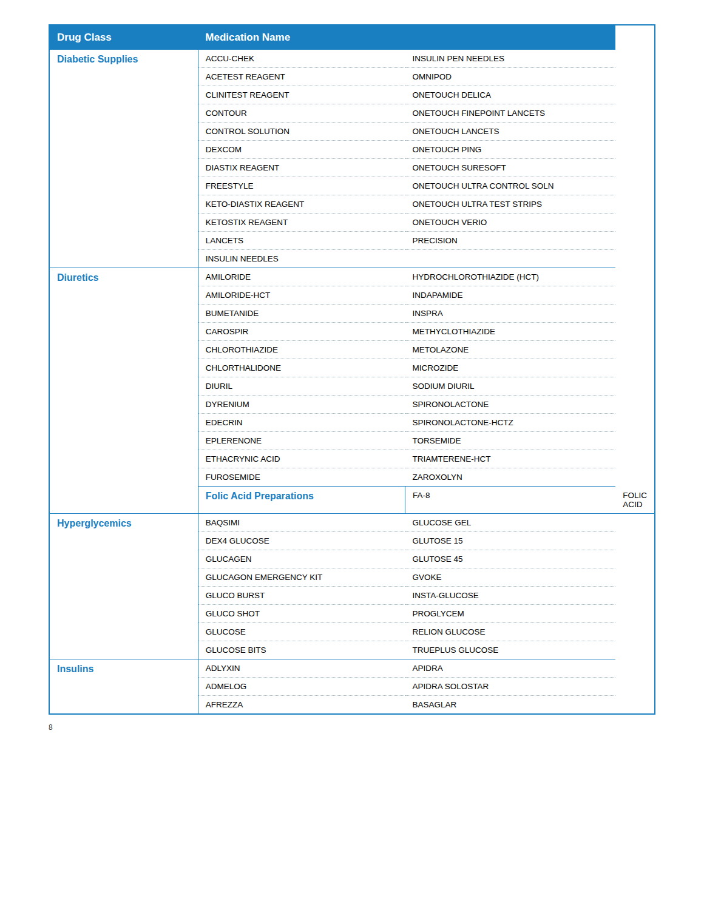| Drug Class | Medication Name |
| --- | --- |
| Diabetic Supplies | ACCU-CHEK | INSULIN PEN NEEDLES |
| ACETEST REAGENT | OMNIPOD |
| CLINITEST REAGENT | ONETOUCH DELICA |
| CONTOUR | ONETOUCH FINEPOINT LANCETS |
| CONTROL SOLUTION | ONETOUCH LANCETS |
| DEXCOM | ONETOUCH PING |
| DIASTIX REAGENT | ONETOUCH SURESOFT |
| FREESTYLE | ONETOUCH ULTRA CONTROL SOLN |
| KETO-DIASTIX REAGENT | ONETOUCH ULTRA TEST STRIPS |
| KETOSTIX REAGENT | ONETOUCH VERIO |
| LANCETS | PRECISION |
| INSULIN NEEDLES | |
| Diuretics | AMILORIDE | HYDROCHLOROTHIAZIDE (HCT) |
| AMILORIDE-HCT | INDAPAMIDE |
| BUMETANIDE | INSPRA |
| CAROSPIR | METHYCLOTHIAZIDE |
| CHLOROTHIAZIDE | METOLAZONE |
| CHLORTHALIDONE | MICROZIDE |
| DIURIL | SODIUM DIURIL |
| DYRENIUM | SPIRONOLACTONE |
| EDECRIN | SPIRONOLACTONE-HCTZ |
| EPLERENONE | TORSEMIDE |
| ETHACRYNIC ACID | TRIAMTERENE-HCT |
| FUROSEMIDE | ZAROXOLYN |
| Folic Acid Preparations | FA-8 | FOLIC ACID |
| Hyperglycemics | BAQSIMI | GLUCOSE GEL |
| DEX4 GLUCOSE | GLUTOSE 15 |
| GLUCAGEN | GLUTOSE 45 |
| GLUCAGON EMERGENCY KIT | GVOKE |
| GLUCO BURST | INSTA-GLUCOSE |
| GLUCO SHOT | PROGLYCEM |
| GLUCOSE | RELION GLUCOSE |
| GLUCOSE BITS | TRUEPLUS GLUCOSE |
| Insulins | ADLYXIN | APIDRA |
| ADMELOG | APIDRA SOLOSTAR |
| AFREZZA | BASAGLAR |
8